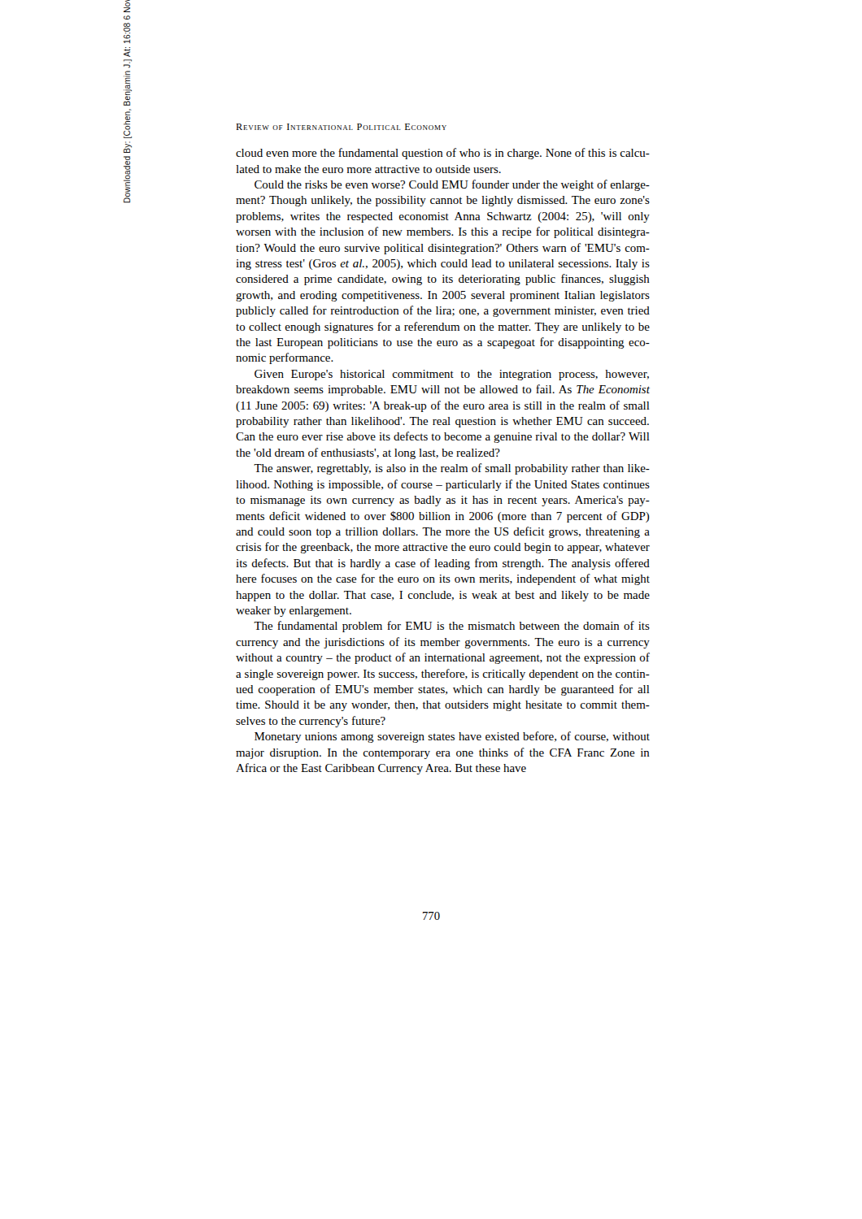Downloaded By: [Cohen, Benjamin J.] At: 16:08 6 November 2007
Review of International Political Economy
cloud even more the fundamental question of who is in charge. None of this is calculated to make the euro more attractive to outside users.
Could the risks be even worse? Could EMU founder under the weight of enlargement? Though unlikely, the possibility cannot be lightly dismissed. The euro zone's problems, writes the respected economist Anna Schwartz (2004: 25), 'will only worsen with the inclusion of new members. Is this a recipe for political disintegration? Would the euro survive political disintegration?' Others warn of 'EMU's coming stress test' (Gros et al., 2005), which could lead to unilateral secessions. Italy is considered a prime candidate, owing to its deteriorating public finances, sluggish growth, and eroding competitiveness. In 2005 several prominent Italian legislators publicly called for reintroduction of the lira; one, a government minister, even tried to collect enough signatures for a referendum on the matter. They are unlikely to be the last European politicians to use the euro as a scapegoat for disappointing economic performance.
Given Europe's historical commitment to the integration process, however, breakdown seems improbable. EMU will not be allowed to fail. As The Economist (11 June 2005: 69) writes: 'A break-up of the euro area is still in the realm of small probability rather than likelihood'. The real question is whether EMU can succeed. Can the euro ever rise above its defects to become a genuine rival to the dollar? Will the 'old dream of enthusiasts', at long last, be realized?
The answer, regrettably, is also in the realm of small probability rather than likelihood. Nothing is impossible, of course – particularly if the United States continues to mismanage its own currency as badly as it has in recent years. America's payments deficit widened to over $800 billion in 2006 (more than 7 percent of GDP) and could soon top a trillion dollars. The more the US deficit grows, threatening a crisis for the greenback, the more attractive the euro could begin to appear, whatever its defects. But that is hardly a case of leading from strength. The analysis offered here focuses on the case for the euro on its own merits, independent of what might happen to the dollar. That case, I conclude, is weak at best and likely to be made weaker by enlargement.
The fundamental problem for EMU is the mismatch between the domain of its currency and the jurisdictions of its member governments. The euro is a currency without a country – the product of an international agreement, not the expression of a single sovereign power. Its success, therefore, is critically dependent on the continued cooperation of EMU's member states, which can hardly be guaranteed for all time. Should it be any wonder, then, that outsiders might hesitate to commit themselves to the currency's future?
Monetary unions among sovereign states have existed before, of course, without major disruption. In the contemporary era one thinks of the CFA Franc Zone in Africa or the East Caribbean Currency Area. But these have
770